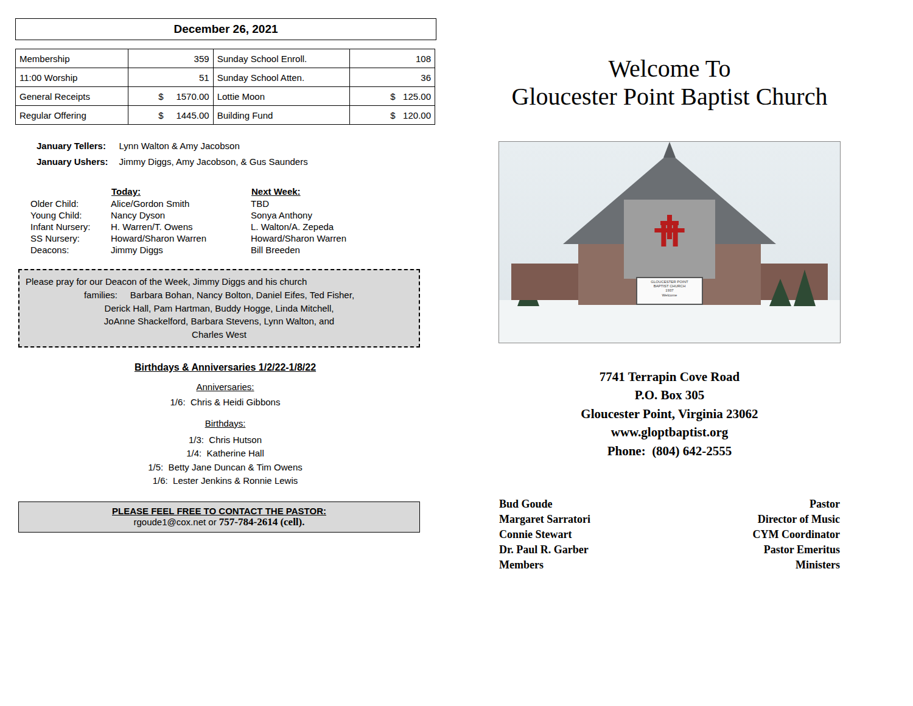December 26, 2021
| Membership | 359 | Sunday School Enroll. | 108 |
| 11:00 Worship | 51 | Sunday School Atten. | 36 |
| General Receipts | $ 1570.00 | Lottie Moon | $ 125.00 |
| Regular Offering | $ 1445.00 | Building Fund | $ 120.00 |
| January Tellers: | Lynn Walton & Amy Jacobson |
| January Ushers: | Jimmy Diggs, Amy Jacobson, & Gus Saunders |
| | Today: | Next Week: |
| --- | --- | --- |
| Older Child: | Alice/Gordon Smith | TBD |
| Young Child: | Nancy Dyson | Sonya Anthony |
| Infant Nursery: | H. Warren/T. Owens | L. Walton/A. Zepeda |
| SS Nursery: | Howard/Sharon Warren | Howard/Sharon Warren |
| Deacons: | Jimmy Diggs | Bill Breeden |
Please pray for our Deacon of the Week, Jimmy Diggs and his church
families: Barbara Bohan, Nancy Bolton, Daniel Eifes, Ted Fisher,
Derick Hall, Pam Hartman, Buddy Hogge, Linda Mitchell,
JoAnne Shackelford, Barbara Stevens, Lynn Walton, and
Charles West
Birthdays & Anniversaries 1/2/22-1/8/22
Anniversaries:
1/6: Chris & Heidi Gibbons
Birthdays:
1/3: Chris Hutson
1/4: Katherine Hall
1/5: Betty Jane Duncan & Tim Owens
1/6: Lester Jenkins & Ronnie Lewis
PLEASE FEEL FREE TO CONTACT THE PASTOR:
rgoude1@cox.net or 757-784-2614 (cell).
Welcome To
Gloucester Point Baptist Church
GLOUCESTER POINT
BAPTIST CHURCH
1937
Welcome
7741 Terrapin Cove Road
P.O. Box 305
Gloucester Point, Virginia 23062
www.gloptbaptist.org
Phone: (804) 642-2555
| Bud Goude | Pastor |
| Margaret Sarratori | Director of Music |
| Connie Stewart | CYM Coordinator |
| Dr. Paul R. Garber | Pastor Emeritus |
| Members | Ministers |